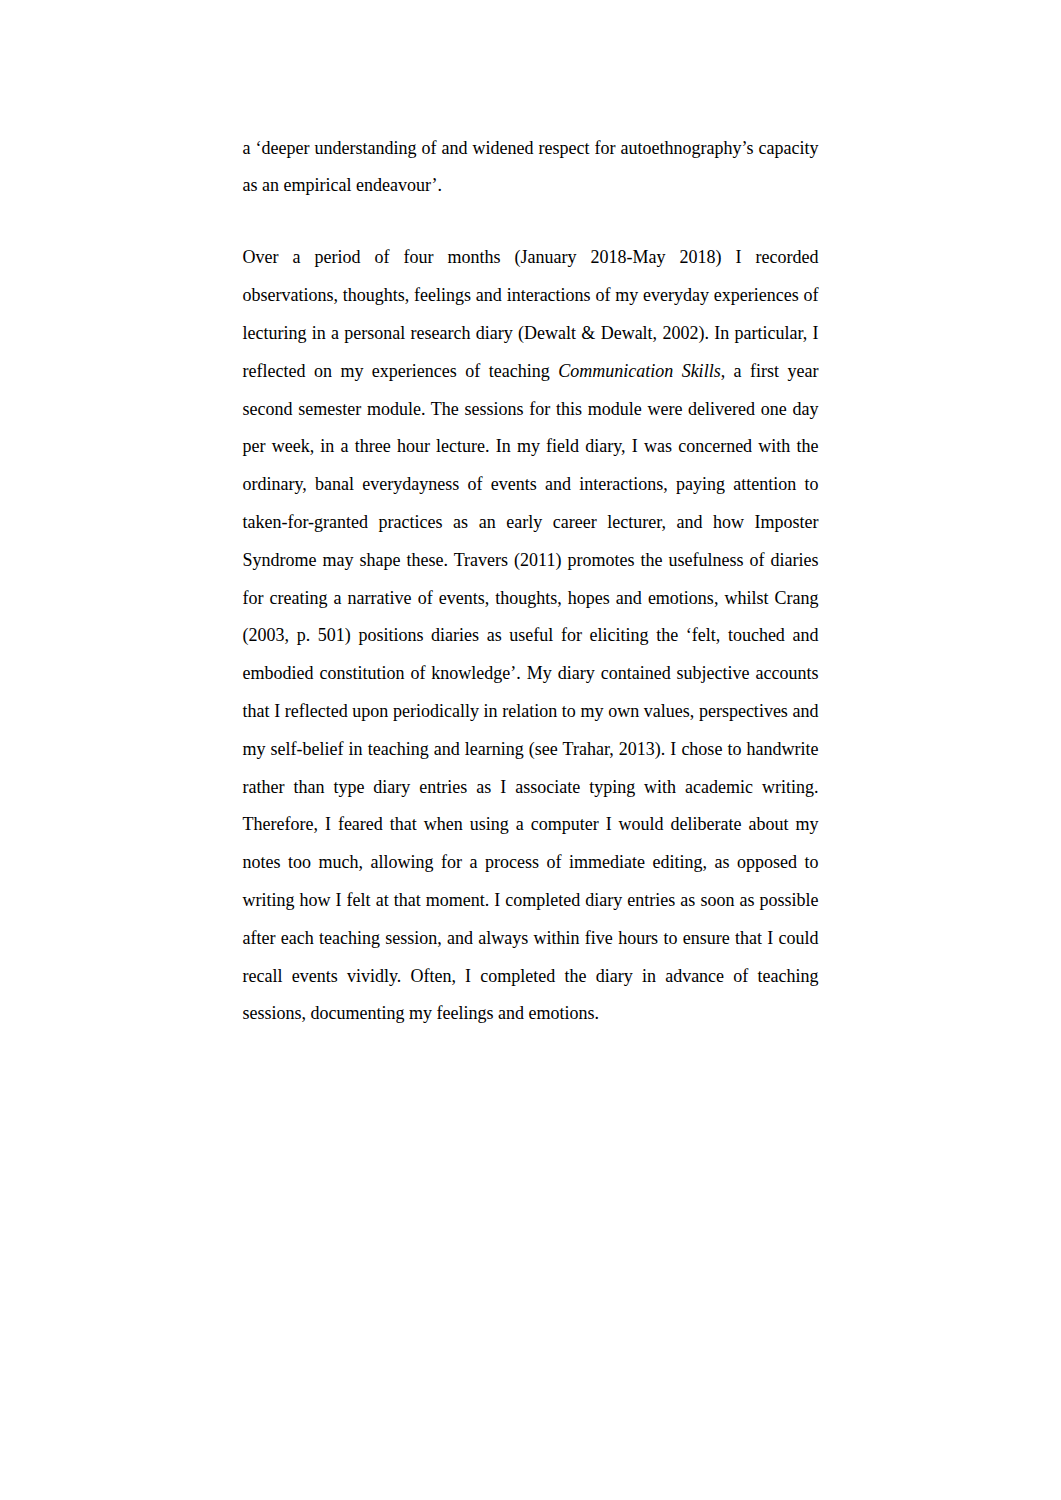a ‘deeper understanding of and widened respect for autoethnography’s capacity as an empirical endeavour’.
Over a period of four months (January 2018-May 2018) I recorded observations, thoughts, feelings and interactions of my everyday experiences of lecturing in a personal research diary (Dewalt & Dewalt, 2002). In particular, I reflected on my experiences of teaching Communication Skills, a first year second semester module. The sessions for this module were delivered one day per week, in a three hour lecture. In my field diary, I was concerned with the ordinary, banal everydayness of events and interactions, paying attention to taken-for-granted practices as an early career lecturer, and how Imposter Syndrome may shape these. Travers (2011) promotes the usefulness of diaries for creating a narrative of events, thoughts, hopes and emotions, whilst Crang (2003, p. 501) positions diaries as useful for eliciting the ‘felt, touched and embodied constitution of knowledge’. My diary contained subjective accounts that I reflected upon periodically in relation to my own values, perspectives and my self-belief in teaching and learning (see Trahar, 2013). I chose to handwrite rather than type diary entries as I associate typing with academic writing. Therefore, I feared that when using a computer I would deliberate about my notes too much, allowing for a process of immediate editing, as opposed to writing how I felt at that moment. I completed diary entries as soon as possible after each teaching session, and always within five hours to ensure that I could recall events vividly. Often, I completed the diary in advance of teaching sessions, documenting my feelings and emotions.